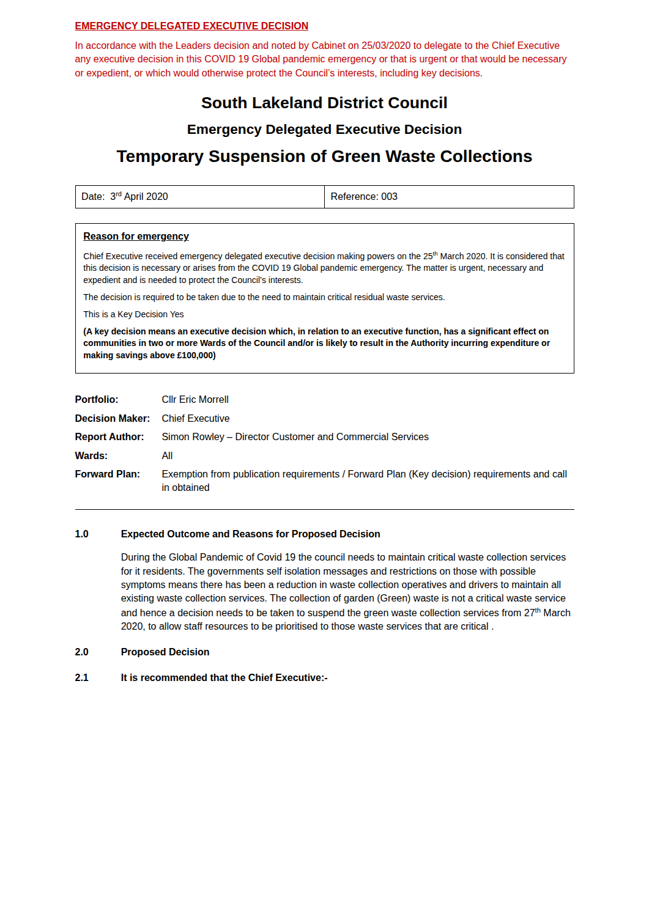EMERGENCY DELEGATED EXECUTIVE DECISION
In accordance with the Leaders decision and noted by Cabinet on 25/03/2020 to delegate to the Chief Executive any executive decision in this COVID 19 Global pandemic emergency or that is urgent or that would be necessary or expedient, or which would otherwise protect the Council’s interests, including key decisions.
South Lakeland District Council
Emergency Delegated Executive Decision
Temporary Suspension of Green Waste Collections
| Date: 3 rd April 2020 | Reference: 003 |
Reason for emergency
Chief Executive received emergency delegated executive decision making powers on the 25th March 2020. It is considered that this decision is necessary or arises from the COVID 19 Global pandemic emergency. The matter is urgent, necessary and expedient and is needed to protect the Council’s interests.
The decision is required to be taken due to the need to maintain critical residual waste services.
This is a Key Decision Yes
(A key decision means an executive decision which, in relation to an executive function, has a significant effect on communities in two or more Wards of the Council and/or is likely to result in the Authority incurring expenditure or making savings above £100,000)
| Portfolio: | Cllr Eric Morrell |
| Decision Maker: | Chief Executive |
| Report Author: | Simon Rowley – Director Customer and Commercial Services |
| Wards: | All |
| Forward Plan: | Exemption from publication requirements / Forward Plan (Key decision) requirements and call in obtained |
1.0 Expected Outcome and Reasons for Proposed Decision
During the Global Pandemic of Covid 19 the council needs to maintain critical waste collection services for it residents. The governments self isolation messages and restrictions on those with possible symptoms means there has been a reduction in waste collection operatives and drivers to maintain all existing waste collection services. The collection of garden (Green) waste is not a critical waste service and hence a decision needs to be taken to suspend the green waste collection services from 27th March 2020, to allow staff resources to be prioritised to those waste services that are critical .
2.0 Proposed Decision
2.1 It is recommended that the Chief Executive:-